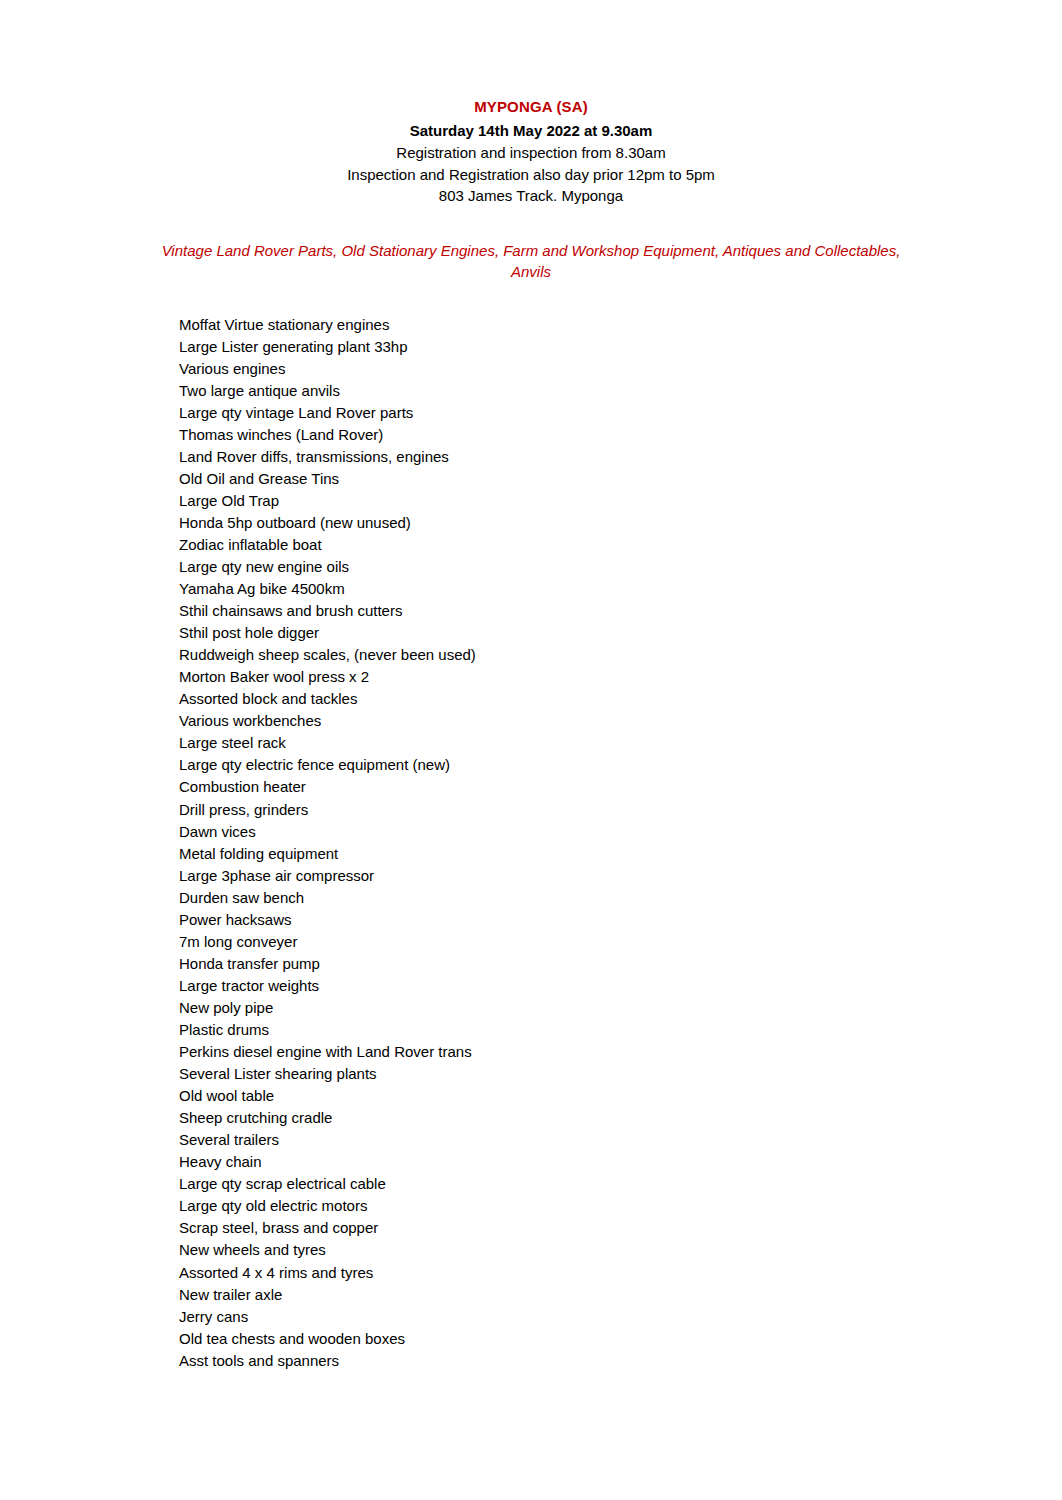MYPONGA (SA)
Saturday 14th May 2022 at 9.30am
Registration and inspection from 8.30am
Inspection and Registration also day prior 12pm to 5pm
803 James Track. Myponga
Vintage Land Rover Parts, Old Stationary Engines, Farm and Workshop Equipment, Antiques and Collectables, Anvils
Moffat Virtue stationary engines
Large Lister generating plant 33hp
Various engines
Two large antique anvils
Large qty vintage Land Rover parts
Thomas winches (Land Rover)
Land Rover diffs, transmissions, engines
Old Oil and Grease Tins
Large Old Trap
Honda 5hp outboard (new unused)
Zodiac inflatable boat
Large qty new engine oils
Yamaha Ag bike 4500km
Sthil chainsaws and brush cutters
Sthil post hole digger
Ruddweigh sheep scales, (never been used)
Morton Baker wool press x 2
Assorted block and tackles
Various workbenches
Large steel rack
Large qty electric fence equipment (new)
Combustion heater
Drill press, grinders
Dawn vices
Metal folding equipment
Large 3phase air compressor
Durden saw bench
Power hacksaws
7m long conveyer
Honda transfer pump
Large tractor weights
New poly pipe
Plastic drums
Perkins diesel engine with Land Rover trans
Several Lister shearing plants
Old wool table
Sheep crutching cradle
Several trailers
Heavy chain
Large qty scrap electrical cable
Large qty old electric motors
Scrap steel, brass and copper
New wheels and tyres
Assorted 4 x 4 rims and tyres
New trailer axle
Jerry cans
Old tea chests and wooden boxes
Asst tools and spanners